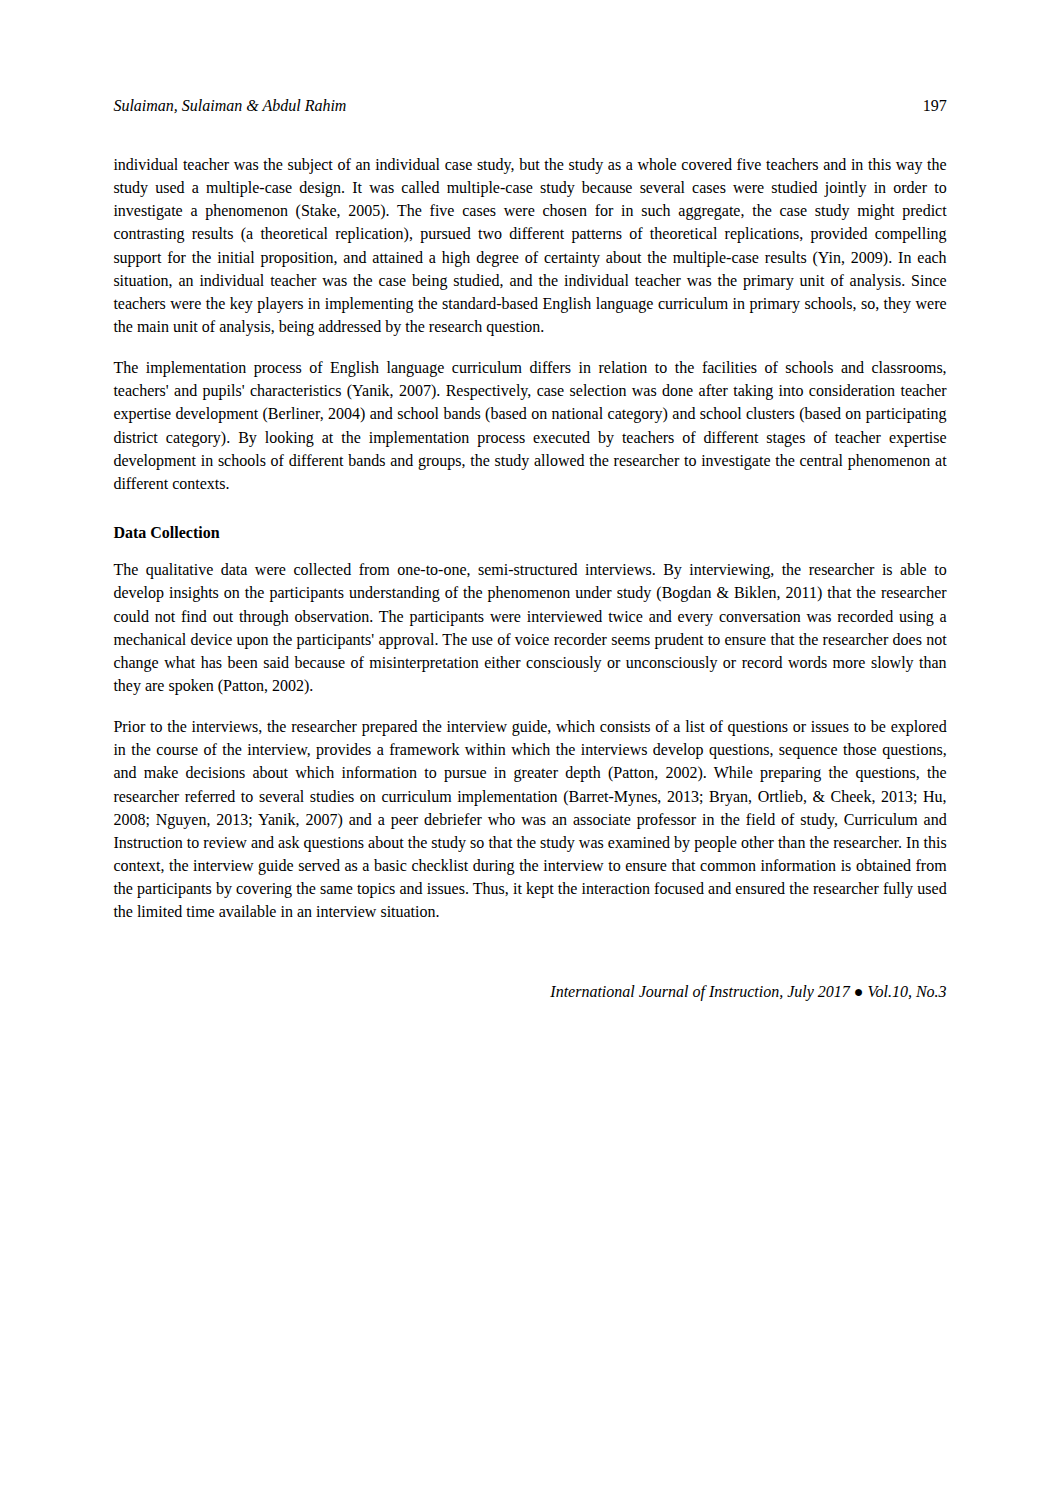Sulaiman, Sulaiman & Abdul Rahim 197
individual teacher was the subject of an individual case study, but the study as a whole covered five teachers and in this way the study used a multiple-case design. It was called multiple-case study because several cases were studied jointly in order to investigate a phenomenon (Stake, 2005). The five cases were chosen for in such aggregate, the case study might predict contrasting results (a theoretical replication), pursued two different patterns of theoretical replications, provided compelling support for the initial proposition, and attained a high degree of certainty about the multiple-case results (Yin, 2009). In each situation, an individual teacher was the case being studied, and the individual teacher was the primary unit of analysis. Since teachers were the key players in implementing the standard-based English language curriculum in primary schools, so, they were the main unit of analysis, being addressed by the research question.
The implementation process of English language curriculum differs in relation to the facilities of schools and classrooms, teachers' and pupils' characteristics (Yanik, 2007). Respectively, case selection was done after taking into consideration teacher expertise development (Berliner, 2004) and school bands (based on national category) and school clusters (based on participating district category). By looking at the implementation process executed by teachers of different stages of teacher expertise development in schools of different bands and groups, the study allowed the researcher to investigate the central phenomenon at different contexts.
Data Collection
The qualitative data were collected from one-to-one, semi-structured interviews. By interviewing, the researcher is able to develop insights on the participants understanding of the phenomenon under study (Bogdan & Biklen, 2011) that the researcher could not find out through observation. The participants were interviewed twice and every conversation was recorded using a mechanical device upon the participants' approval. The use of voice recorder seems prudent to ensure that the researcher does not change what has been said because of misinterpretation either consciously or unconsciously or record words more slowly than they are spoken (Patton, 2002).
Prior to the interviews, the researcher prepared the interview guide, which consists of a list of questions or issues to be explored in the course of the interview, provides a framework within which the interviews develop questions, sequence those questions, and make decisions about which information to pursue in greater depth (Patton, 2002). While preparing the questions, the researcher referred to several studies on curriculum implementation (Barret-Mynes, 2013; Bryan, Ortlieb, & Cheek, 2013; Hu, 2008; Nguyen, 2013; Yanik, 2007) and a peer debriefer who was an associate professor in the field of study, Curriculum and Instruction to review and ask questions about the study so that the study was examined by people other than the researcher. In this context, the interview guide served as a basic checklist during the interview to ensure that common information is obtained from the participants by covering the same topics and issues. Thus, it kept the interaction focused and ensured the researcher fully used the limited time available in an interview situation.
International Journal of Instruction, July 2017 ● Vol.10, No.3